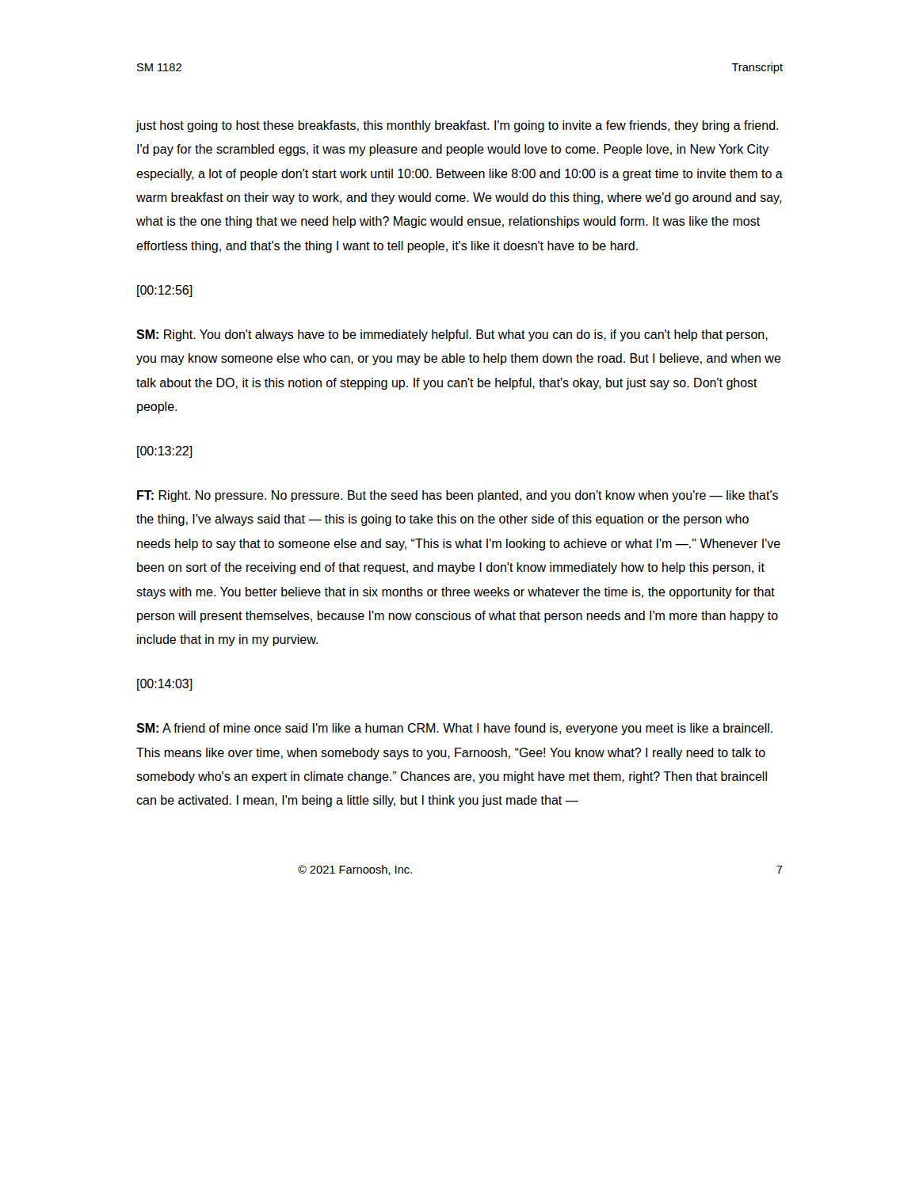SM 1182 Transcript
just host going to host these breakfasts, this monthly breakfast. I'm going to invite a few friends, they bring a friend. I'd pay for the scrambled eggs, it was my pleasure and people would love to come. People love, in New York City especially, a lot of people don't start work until 10:00. Between like 8:00 and 10:00 is a great time to invite them to a warm breakfast on their way to work, and they would come. We would do this thing, where we'd go around and say, what is the one thing that we need help with? Magic would ensue, relationships would form. It was like the most effortless thing, and that's the thing I want to tell people, it's like it doesn't have to be hard.
[00:12:56]
SM: Right. You don't always have to be immediately helpful. But what you can do is, if you can't help that person, you may know someone else who can, or you may be able to help them down the road. But I believe, and when we talk about the DO, it is this notion of stepping up. If you can't be helpful, that's okay, but just say so. Don't ghost people.
[00:13:22]
FT: Right. No pressure. No pressure. But the seed has been planted, and you don't know when you're — like that's the thing, I've always said that — this is going to take this on the other side of this equation or the person who needs help to say that to someone else and say, “This is what I'm looking to achieve or what I'm —." Whenever I've been on sort of the receiving end of that request, and maybe I don't know immediately how to help this person, it stays with me. You better believe that in six months or three weeks or whatever the time is, the opportunity for that person will present themselves, because I'm now conscious of what that person needs and I'm more than happy to include that in my in my purview.
[00:14:03]
SM: A friend of mine once said I'm like a human CRM. What I have found is, everyone you meet is like a braincell. This means like over time, when somebody says to you, Farnoosh, “Gee! You know what? I really need to talk to somebody who's an expert in climate change.” Chances are, you might have met them, right? Then that braincell can be activated. I mean, I'm being a little silly, but I think you just made that —
© 2021 Farnoosh, Inc. 7